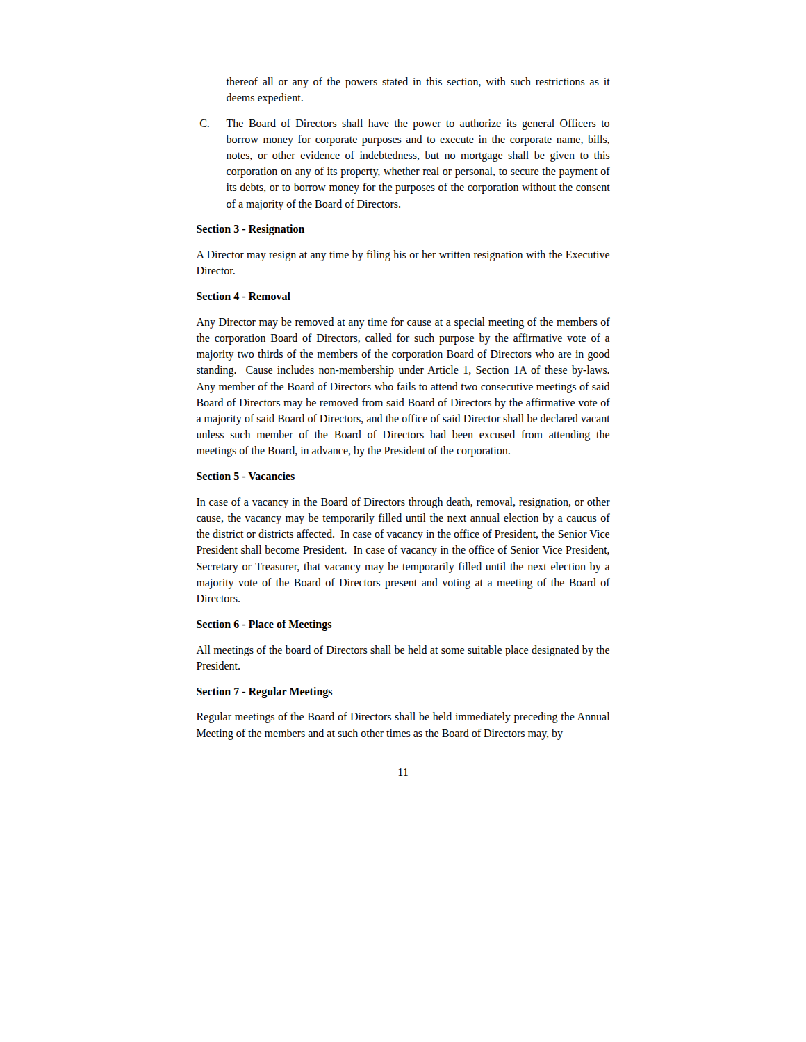thereof all or any of the powers stated in this section, with such restrictions as it deems expedient.
C. The Board of Directors shall have the power to authorize its general Officers to borrow money for corporate purposes and to execute in the corporate name, bills, notes, or other evidence of indebtedness, but no mortgage shall be given to this corporation on any of its property, whether real or personal, to secure the payment of its debts, or to borrow money for the purposes of the corporation without the consent of a majority of the Board of Directors.
Section 3 - Resignation
A Director may resign at any time by filing his or her written resignation with the Executive Director.
Section 4 - Removal
Any Director may be removed at any time for cause at a special meeting of the members of the corporation Board of Directors, called for such purpose by the affirmative vote of a majority two thirds of the members of the corporation Board of Directors who are in good standing. Cause includes non-membership under Article 1, Section 1A of these by-laws. Any member of the Board of Directors who fails to attend two consecutive meetings of said Board of Directors may be removed from said Board of Directors by the affirmative vote of a majority of said Board of Directors, and the office of said Director shall be declared vacant unless such member of the Board of Directors had been excused from attending the meetings of the Board, in advance, by the President of the corporation.
Section 5 - Vacancies
In case of a vacancy in the Board of Directors through death, removal, resignation, or other cause, the vacancy may be temporarily filled until the next annual election by a caucus of the district or districts affected. In case of vacancy in the office of President, the Senior Vice President shall become President. In case of vacancy in the office of Senior Vice President, Secretary or Treasurer, that vacancy may be temporarily filled until the next election by a majority vote of the Board of Directors present and voting at a meeting of the Board of Directors.
Section 6 - Place of Meetings
All meetings of the board of Directors shall be held at some suitable place designated by the President.
Section 7 - Regular Meetings
Regular meetings of the Board of Directors shall be held immediately preceding the Annual Meeting of the members and at such other times as the Board of Directors may, by
11